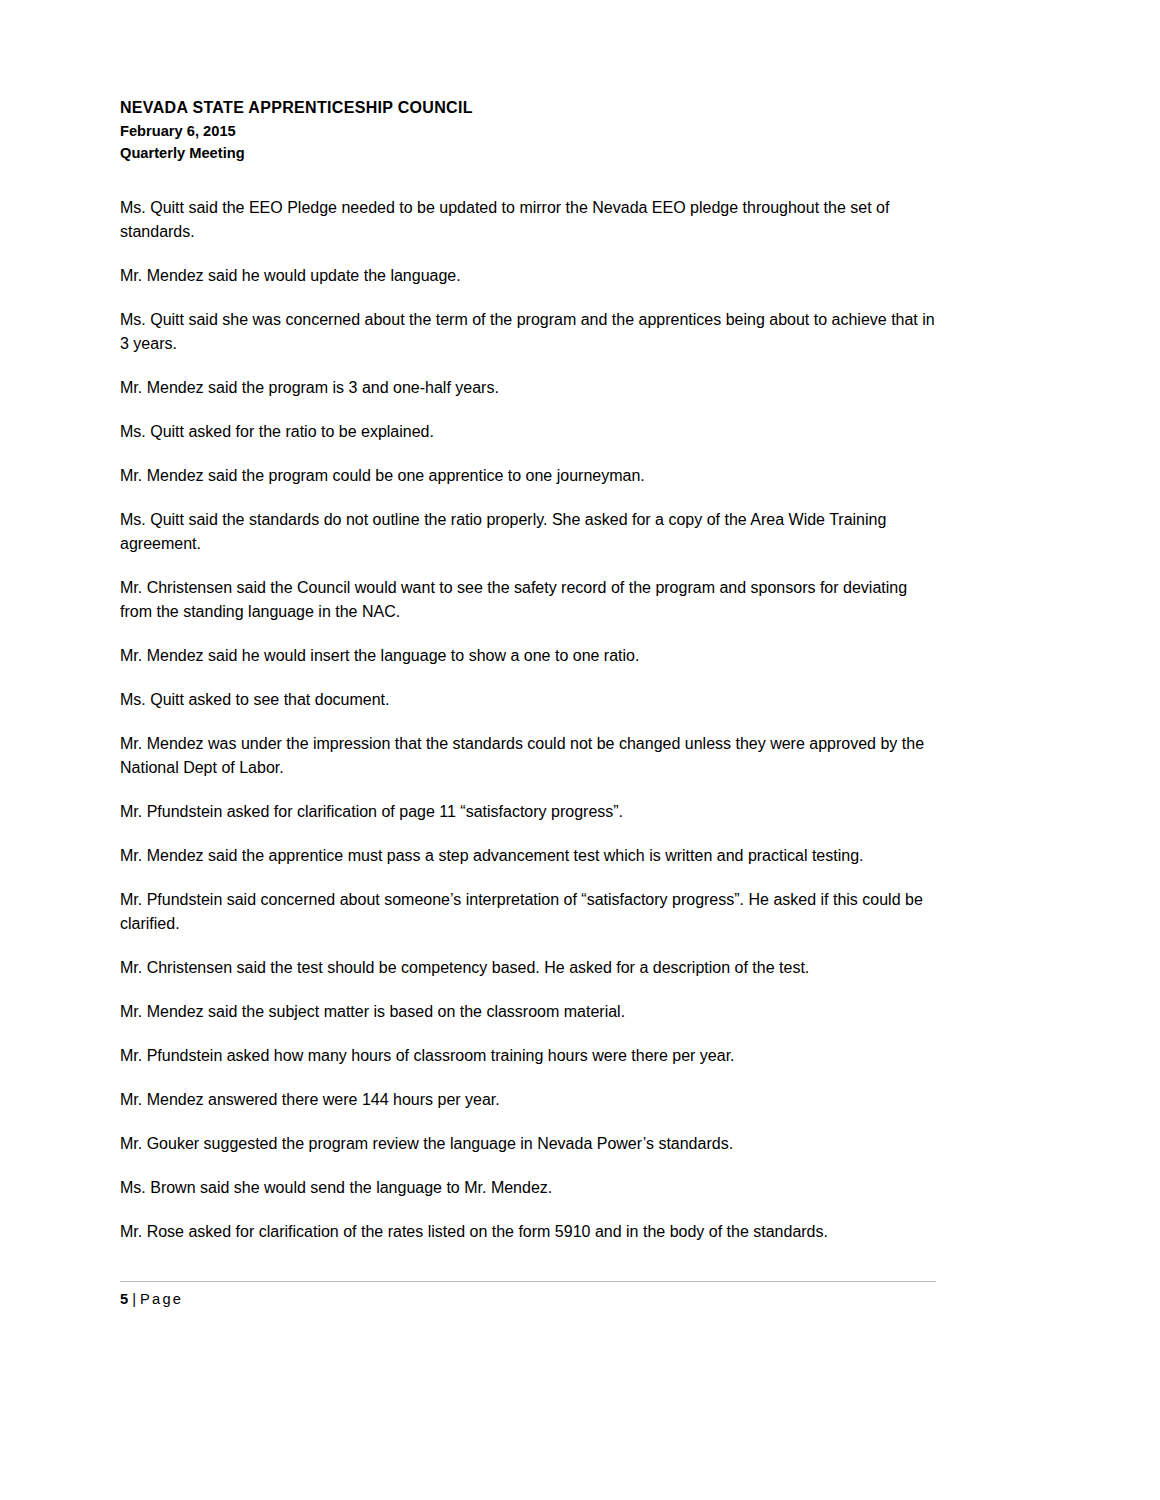NEVADA STATE APPRENTICESHIP COUNCIL
February 6, 2015
Quarterly Meeting
Ms. Quitt said the EEO Pledge needed to be updated to mirror the Nevada EEO pledge throughout the set of standards.
Mr. Mendez said he would update the language.
Ms. Quitt said she was concerned about the term of the program and the apprentices being about to achieve that in 3 years.
Mr. Mendez said the program is 3 and one-half years.
Ms. Quitt asked for the ratio to be explained.
Mr. Mendez said the program could be one apprentice to one journeyman.
Ms. Quitt said the standards do not outline the ratio properly. She asked for a copy of the Area Wide Training agreement.
Mr. Christensen said the Council would want to see the safety record of the program and sponsors for deviating from the standing language in the NAC.
Mr. Mendez said he would insert the language to show a one to one ratio.
Ms. Quitt asked to see that document.
Mr. Mendez was under the impression that the standards could not be changed unless they were approved by the National Dept of Labor.
Mr. Pfundstein asked for clarification of page 11 “satisfactory progress”.
Mr. Mendez said the apprentice must pass a step advancement test which is written and practical testing.
Mr. Pfundstein said concerned about someone’s interpretation of “satisfactory progress”. He asked if this could be clarified.
Mr. Christensen said the test should be competency based. He asked for a description of the test.
Mr. Mendez said the subject matter is based on the classroom material.
Mr. Pfundstein asked how many hours of classroom training hours were there per year.
Mr. Mendez answered there were 144 hours per year.
Mr. Gouker suggested the program review the language in Nevada Power’s standards.
Ms. Brown said she would send the language to Mr. Mendez.
Mr. Rose asked for clarification of the rates listed on the form 5910 and in the body of the standards.
5 | Page